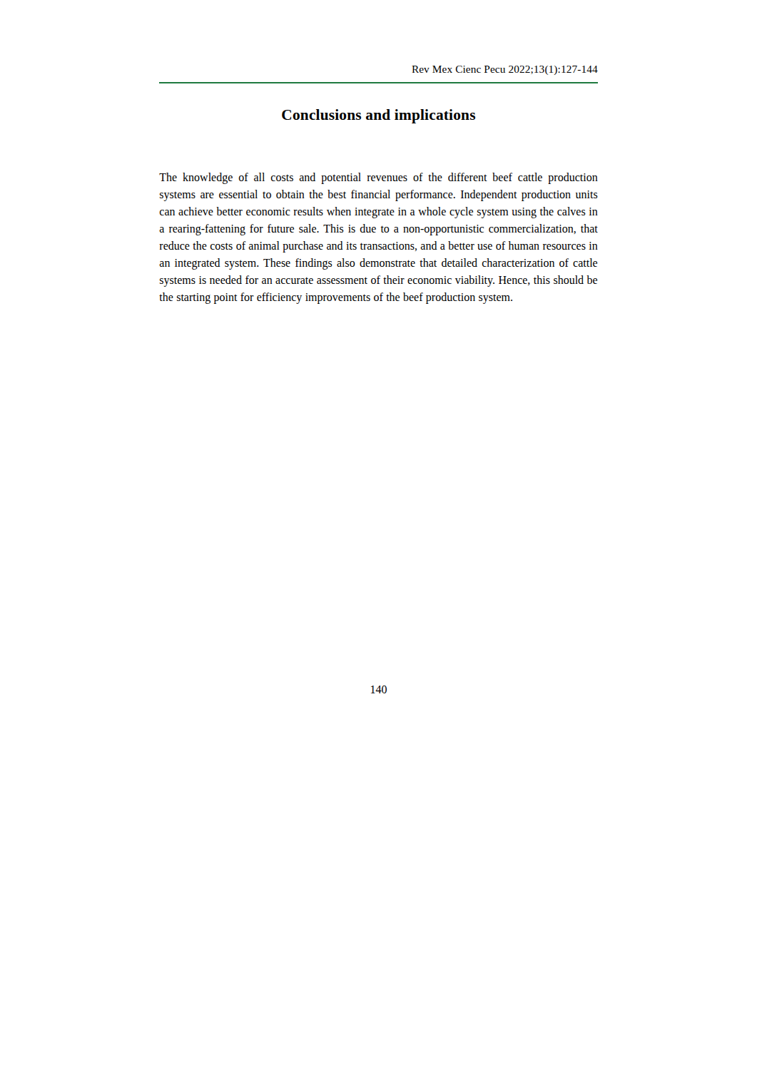Rev Mex Cienc Pecu 2022;13(1):127-144
Conclusions and implications
The knowledge of all costs and potential revenues of the different beef cattle production systems are essential to obtain the best financial performance. Independent production units can achieve better economic results when integrate in a whole cycle system using the calves in a rearing-fattening for future sale. This is due to a non-opportunistic commercialization, that reduce the costs of animal purchase and its transactions, and a better use of human resources in an integrated system. These findings also demonstrate that detailed characterization of cattle systems is needed for an accurate assessment of their economic viability. Hence, this should be the starting point for efficiency improvements of the beef production system.
140